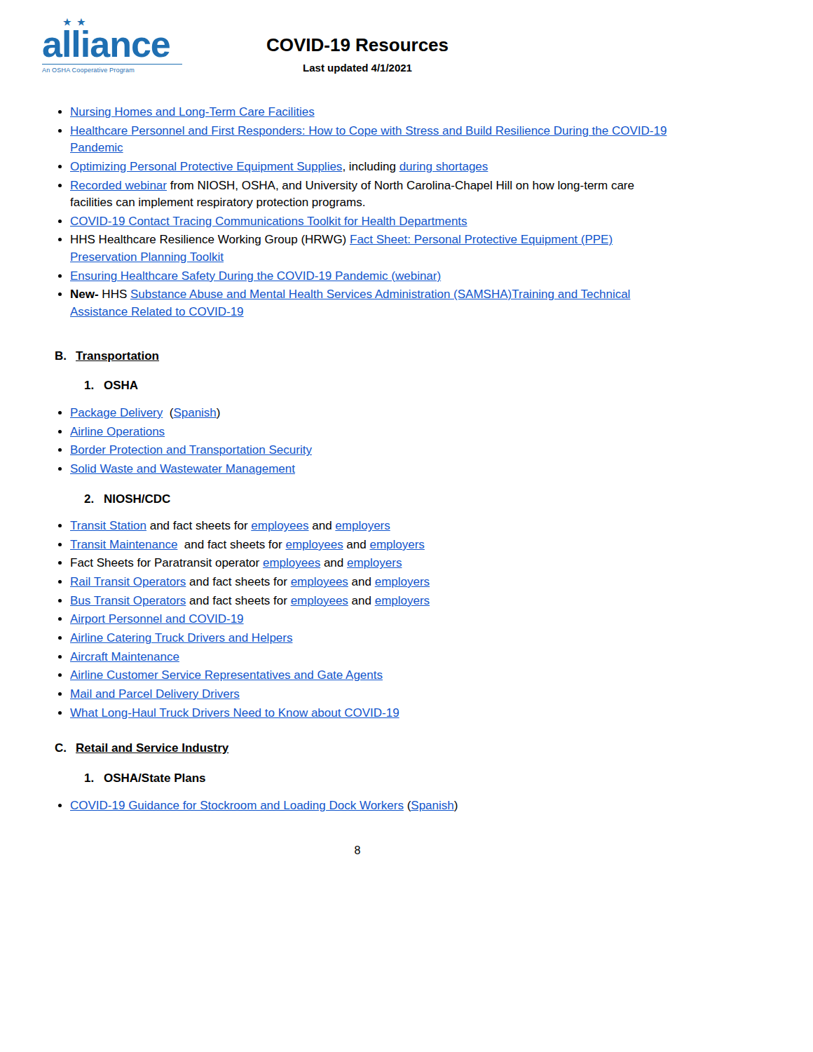alliance★ ★
An OSHA Cooperative Program
COVID-19 Resources
Last updated 4/1/2021
Nursing Homes and Long-Term Care Facilities
Healthcare Personnel and First Responders: How to Cope with Stress and Build Resilience During the COVID-19 Pandemic
Optimizing Personal Protective Equipment Supplies, including during shortages
Recorded webinar from NIOSH, OSHA, and University of North Carolina-Chapel Hill on how long-term care facilities can implement respiratory protection programs.
COVID-19 Contact Tracing Communications Toolkit for Health Departments
HHS Healthcare Resilience Working Group (HRWG) Fact Sheet: Personal Protective Equipment (PPE) Preservation Planning Toolkit
Ensuring Healthcare Safety During the COVID-19 Pandemic (webinar)
New- HHS Substance Abuse and Mental Health Services Administration (SAMSHA)Training and Technical Assistance Related to COVID-19
B. Transportation
1. OSHA
Package Delivery (Spanish)
Airline Operations
Border Protection and Transportation Security
Solid Waste and Wastewater Management
2. NIOSH/CDC
Transit Station and fact sheets for employees and employers
Transit Maintenance and fact sheets for employees and employers
Fact Sheets for Paratransit operator employees and employers
Rail Transit Operators and fact sheets for employees and employers
Bus Transit Operators and fact sheets for employees and employers
Airport Personnel and COVID-19
Airline Catering Truck Drivers and Helpers
Aircraft Maintenance
Airline Customer Service Representatives and Gate Agents
Mail and Parcel Delivery Drivers
What Long-Haul Truck Drivers Need to Know about COVID-19
C. Retail and Service Industry
1. OSHA/State Plans
COVID-19 Guidance for Stockroom and Loading Dock Workers (Spanish)
8